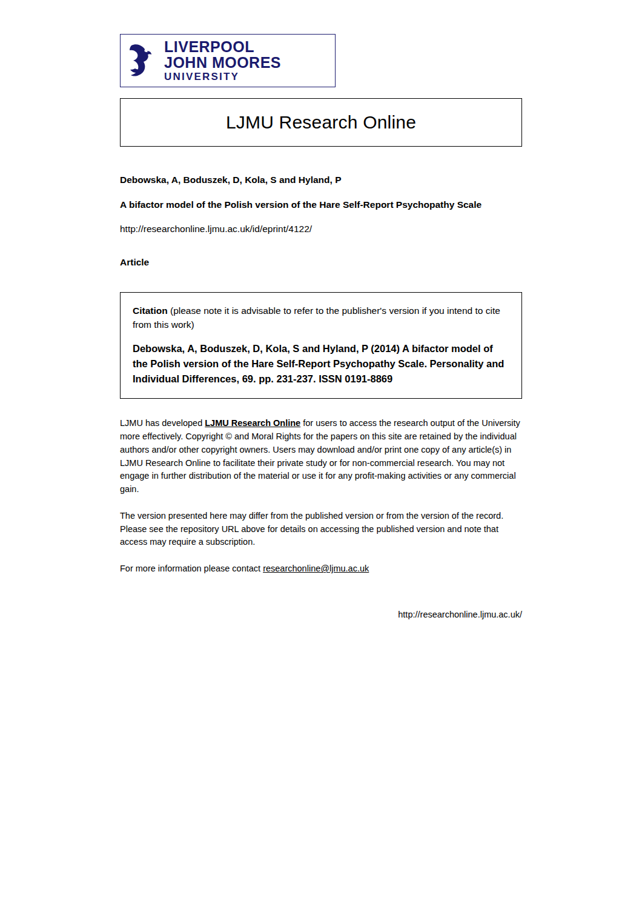LIVERPOOL JOHN MOORES UNIVERSITY
LJMU Research Online
Debowska, A, Boduszek, D, Kola, S and Hyland, P
A bifactor model of the Polish version of the Hare Self-Report Psychopathy Scale
http://researchonline.ljmu.ac.uk/id/eprint/4122/
Article
Citation (please note it is advisable to refer to the publisher's version if you intend to cite from this work)
Debowska, A, Boduszek, D, Kola, S and Hyland, P (2014) A bifactor model of the Polish version of the Hare Self-Report Psychopathy Scale. Personality and Individual Differences, 69. pp. 231-237. ISSN 0191-8869
LJMU has developed LJMU Research Online for users to access the research output of the University more effectively. Copyright © and Moral Rights for the papers on this site are retained by the individual authors and/or other copyright owners. Users may download and/or print one copy of any article(s) in LJMU Research Online to facilitate their private study or for non-commercial research. You may not engage in further distribution of the material or use it for any profit-making activities or any commercial gain.
The version presented here may differ from the published version or from the version of the record. Please see the repository URL above for details on accessing the published version and note that access may require a subscription.
For more information please contact researchonline@ljmu.ac.uk
http://researchonline.ljmu.ac.uk/